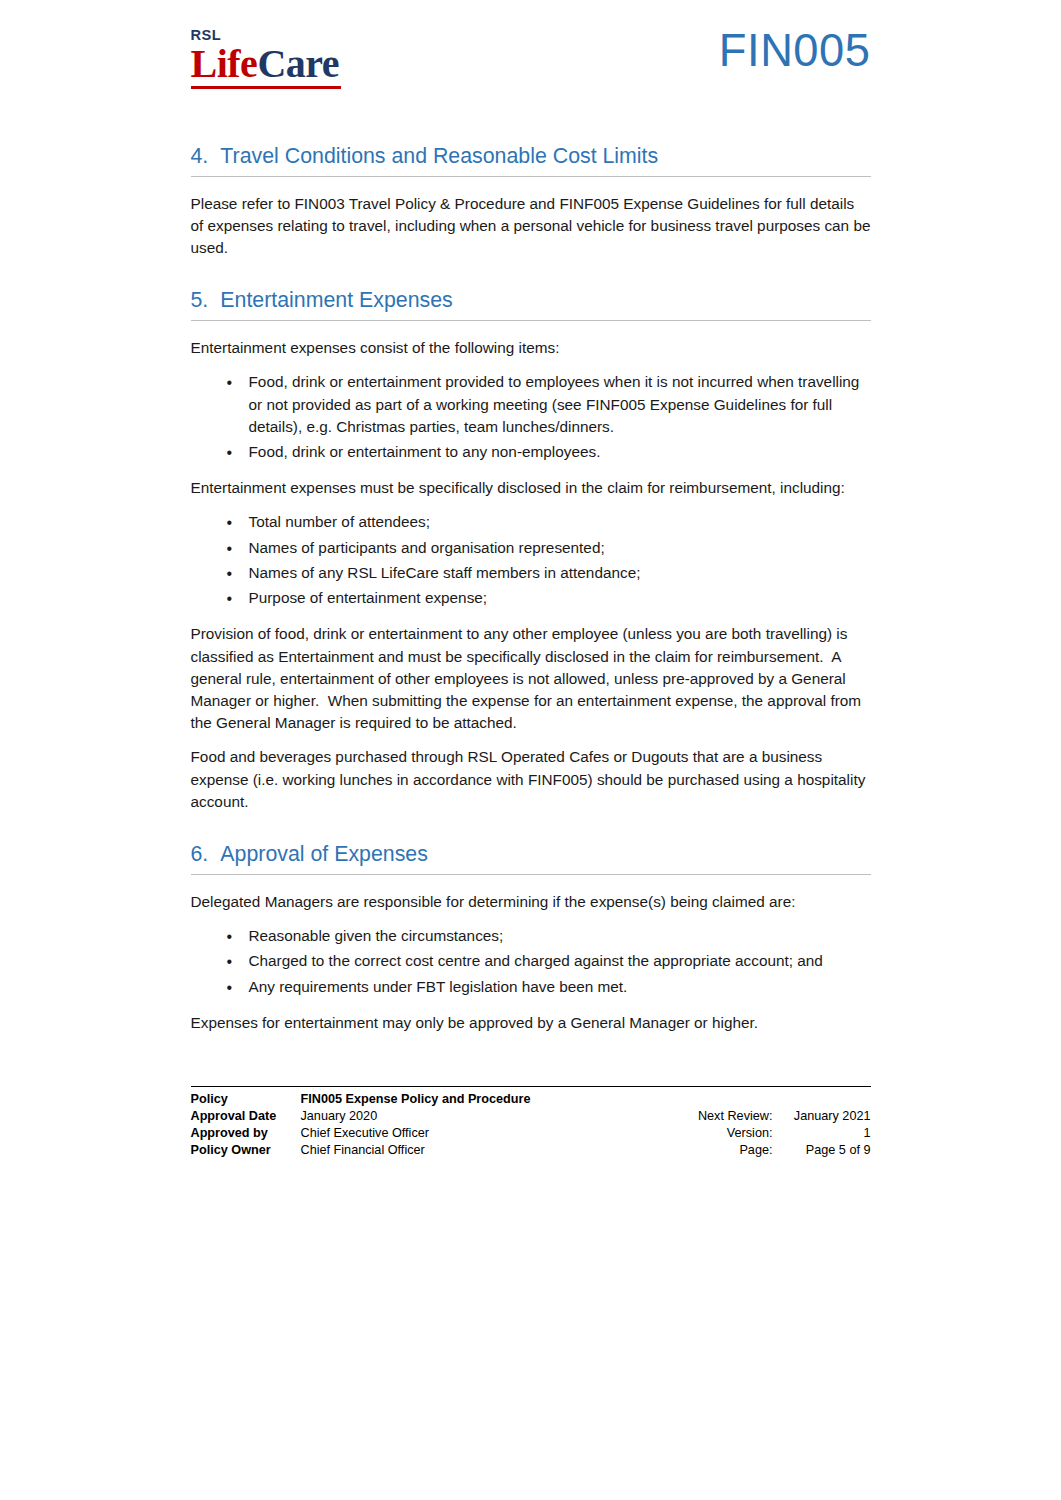RSL
Life Care
FIN005
4. Travel Conditions and Reasonable Cost Limits
Please refer to FIN003 Travel Policy & Procedure and FINF005 Expense Guidelines for full details of expenses relating to travel, including when a personal vehicle for business travel purposes can be used.
5. Entertainment Expenses
Entertainment expenses consist of the following items:
Food, drink or entertainment provided to employees when it is not incurred when travelling or not provided as part of a working meeting (see FINF005 Expense Guidelines for full details), e.g. Christmas parties, team lunches/dinners.
Food, drink or entertainment to any non-employees.
Entertainment expenses must be specifically disclosed in the claim for reimbursement, including:
Total number of attendees;
Names of participants and organisation represented;
Names of any RSL LifeCare staff members in attendance;
Purpose of entertainment expense;
Provision of food, drink or entertainment to any other employee (unless you are both travelling) is classified as Entertainment and must be specifically disclosed in the claim for reimbursement. A general rule, entertainment of other employees is not allowed, unless pre-approved by a General Manager or higher. When submitting the expense for an entertainment expense, the approval from the General Manager is required to be attached.
Food and beverages purchased through RSL Operated Cafes or Dugouts that are a business expense (i.e. working lunches in accordance with FINF005) should be purchased using a hospitality account.
6. Approval of Expenses
Delegated Managers are responsible for determining if the expense(s) being claimed are:
Reasonable given the circumstances;
Charged to the correct cost centre and charged against the appropriate account; and
Any requirements under FBT legislation have been met.
Expenses for entertainment may only be approved by a General Manager or higher.
| Policy | FIN005 Expense Policy and Procedure | | |
| Approval Date | January 2020 | Next Review: | January 2021 |
| Approved by | Chief Executive Officer | Version: | 1 |
| Policy Owner | Chief Financial Officer | Page: | Page 5 of 9 |